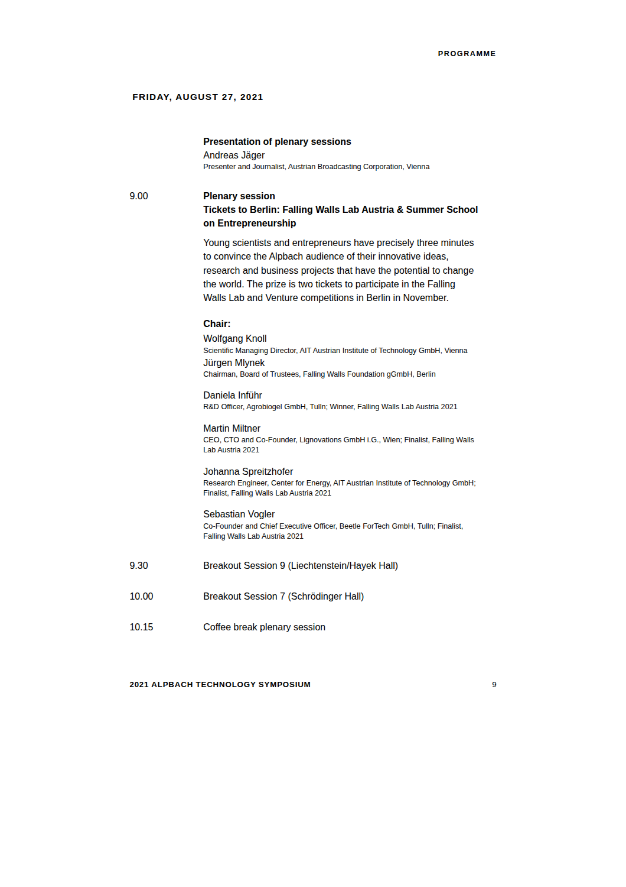PROGRAMME
FRIDAY, AUGUST 27, 2021
Presentation of plenary sessions
Andreas Jäger
Presenter and Journalist, Austrian Broadcasting Corporation, Vienna
9.00
Plenary session
Tickets to Berlin: Falling Walls Lab Austria & Summer School on Entrepreneurship
Young scientists and entrepreneurs have precisely three minutes to convince the Alpbach audience of their innovative ideas, research and business projects that have the potential to change the world. The prize is two tickets to participate in the Falling Walls Lab and Venture competitions in Berlin in November.
Chair:
Wolfgang Knoll
Scientific Managing Director, AIT Austrian Institute of Technology GmbH, Vienna
Jürgen Mlynek
Chairman, Board of Trustees, Falling Walls Foundation gGmbH, Berlin
Daniela Inführ
R&D Officer, Agrobiogel GmbH, Tulln; Winner, Falling Walls Lab Austria 2021
Martin Miltner
CEO, CTO and Co-Founder, Lignovations GmbH i.G., Wien; Finalist, Falling Walls Lab Austria 2021
Johanna Spreitzhofer
Research Engineer, Center for Energy, AIT Austrian Institute of Technology GmbH; Finalist, Falling Walls Lab Austria 2021
Sebastian Vogler
Co-Founder and Chief Executive Officer, Beetle ForTech GmbH, Tulln; Finalist, Falling Walls Lab Austria 2021
9.30
Breakout Session 9 (Liechtenstein/Hayek Hall)
10.00
Breakout Session 7 (Schrödinger Hall)
10.15
Coffee break plenary session
2021 ALPBACH TECHNOLOGY SYMPOSIUM
9